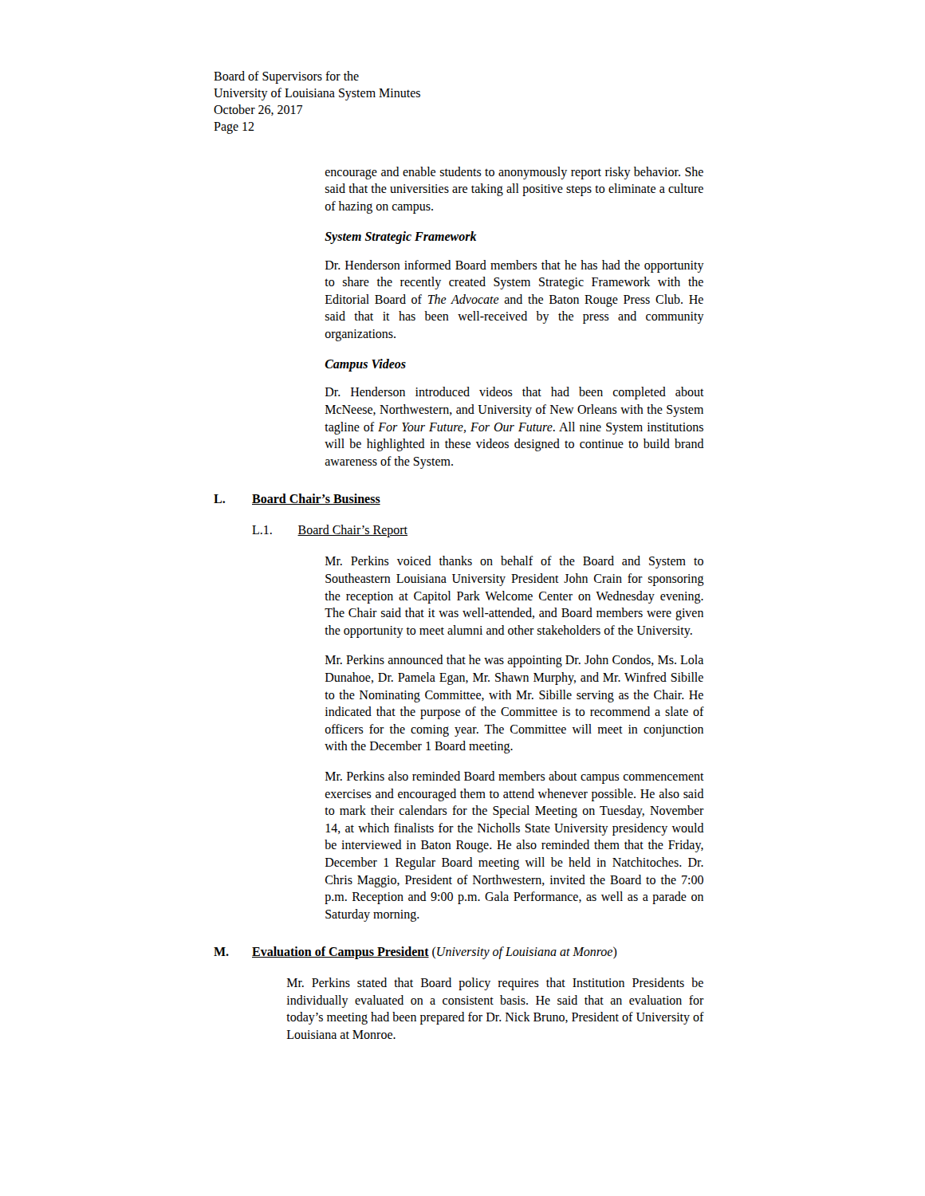Board of Supervisors for the
University of Louisiana System Minutes
October 26, 2017
Page 12
encourage and enable students to anonymously report risky behavior. She said that the universities are taking all positive steps to eliminate a culture of hazing on campus.
System Strategic Framework
Dr. Henderson informed Board members that he has had the opportunity to share the recently created System Strategic Framework with the Editorial Board of The Advocate and the Baton Rouge Press Club. He said that it has been well-received by the press and community organizations.
Campus Videos
Dr. Henderson introduced videos that had been completed about McNeese, Northwestern, and University of New Orleans with the System tagline of For Your Future, For Our Future. All nine System institutions will be highlighted in these videos designed to continue to build brand awareness of the System.
L.
Board Chair’s Business
L.1.
Board Chair’s Report
Mr. Perkins voiced thanks on behalf of the Board and System to Southeastern Louisiana University President John Crain for sponsoring the reception at Capitol Park Welcome Center on Wednesday evening. The Chair said that it was well-attended, and Board members were given the opportunity to meet alumni and other stakeholders of the University.
Mr. Perkins announced that he was appointing Dr. John Condos, Ms. Lola Dunahoe, Dr. Pamela Egan, Mr. Shawn Murphy, and Mr. Winfred Sibille to the Nominating Committee, with Mr. Sibille serving as the Chair. He indicated that the purpose of the Committee is to recommend a slate of officers for the coming year. The Committee will meet in conjunction with the December 1 Board meeting.
Mr. Perkins also reminded Board members about campus commencement exercises and encouraged them to attend whenever possible. He also said to mark their calendars for the Special Meeting on Tuesday, November 14, at which finalists for the Nicholls State University presidency would be interviewed in Baton Rouge. He also reminded them that the Friday, December 1 Regular Board meeting will be held in Natchitoches. Dr. Chris Maggio, President of Northwestern, invited the Board to the 7:00 p.m. Reception and 9:00 p.m. Gala Performance, as well as a parade on Saturday morning.
M.
Evaluation of Campus President (University of Louisiana at Monroe)
Mr. Perkins stated that Board policy requires that Institution Presidents be individually evaluated on a consistent basis. He said that an evaluation for today’s meeting had been prepared for Dr. Nick Bruno, President of University of Louisiana at Monroe.